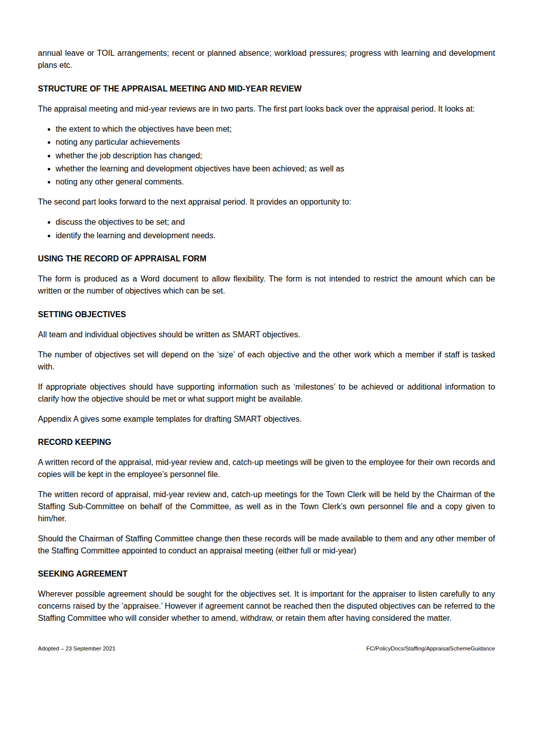annual leave or TOIL arrangements; recent or planned absence; workload pressures; progress with learning and development plans etc.
Structure of the Appraisal Meeting and Mid-Year Review
The appraisal meeting and mid-year reviews are in two parts. The first part looks back over the appraisal period. It looks at:
the extent to which the objectives have been met;
noting any particular achievements
whether the job description has changed;
whether the learning and development objectives have been achieved; as well as
noting any other general comments.
The second part looks forward to the next appraisal period. It provides an opportunity to:
discuss the objectives to be set; and
identify the learning and development needs.
Using the Record of Appraisal Form
The form is produced as a Word document to allow flexibility. The form is not intended to restrict the amount which can be written or the number of objectives which can be set.
Setting Objectives
All team and individual objectives should be written as SMART objectives.
The number of objectives set will depend on the ‘size’ of each objective and the other work which a member if staff is tasked with.
If appropriate objectives should have supporting information such as ‘milestones’ to be achieved or additional information to clarify how the objective should be met or what support might be available.
Appendix A gives some example templates for drafting SMART objectives.
Record Keeping
A written record of the appraisal, mid-year review and, catch-up meetings will be given to the employee for their own records and copies will be kept in the employee’s personnel file.
The written record of appraisal, mid-year review and, catch-up meetings for the Town Clerk will be held by the Chairman of the Staffing Sub-Committee on behalf of the Committee, as well as in the Town Clerk’s own personnel file and a copy given to him/her.
Should the Chairman of Staffing Committee change then these records will be made available to them and any other member of the Staffing Committee appointed to conduct an appraisal meeting (either full or mid-year)
Seeking Agreement
Wherever possible agreement should be sought for the objectives set. It is important for the appraiser to listen carefully to any concerns raised by the ‘appraisee.’ However if agreement cannot be reached then the disputed objectives can be referred to the Staffing Committee who will consider whether to amend, withdraw, or retain them after having considered the matter.
Adopted – 23 September 2021 FC/PolicyDocs/Staffing/AppraisalSchemeGuidance